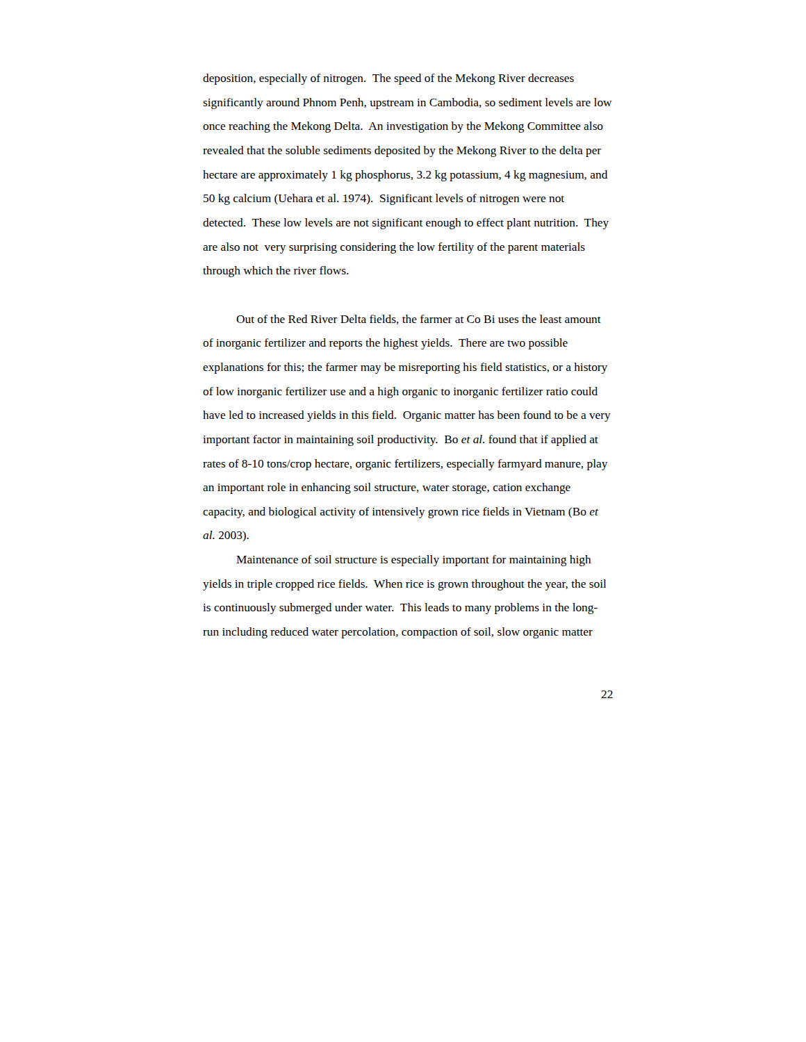deposition, especially of nitrogen. The speed of the Mekong River decreases significantly around Phnom Penh, upstream in Cambodia, so sediment levels are low once reaching the Mekong Delta. An investigation by the Mekong Committee also revealed that the soluble sediments deposited by the Mekong River to the delta per hectare are approximately 1 kg phosphorus, 3.2 kg potassium, 4 kg magnesium, and 50 kg calcium (Uehara et al. 1974). Significant levels of nitrogen were not detected. These low levels are not significant enough to effect plant nutrition. They are also not very surprising considering the low fertility of the parent materials through which the river flows.
Out of the Red River Delta fields, the farmer at Co Bi uses the least amount of inorganic fertilizer and reports the highest yields. There are two possible explanations for this; the farmer may be misreporting his field statistics, or a history of low inorganic fertilizer use and a high organic to inorganic fertilizer ratio could have led to increased yields in this field. Organic matter has been found to be a very important factor in maintaining soil productivity. Bo et al. found that if applied at rates of 8-10 tons/crop hectare, organic fertilizers, especially farmyard manure, play an important role in enhancing soil structure, water storage, cation exchange capacity, and biological activity of intensively grown rice fields in Vietnam (Bo et al. 2003).
Maintenance of soil structure is especially important for maintaining high yields in triple cropped rice fields. When rice is grown throughout the year, the soil is continuously submerged under water. This leads to many problems in the long-run including reduced water percolation, compaction of soil, slow organic matter
22